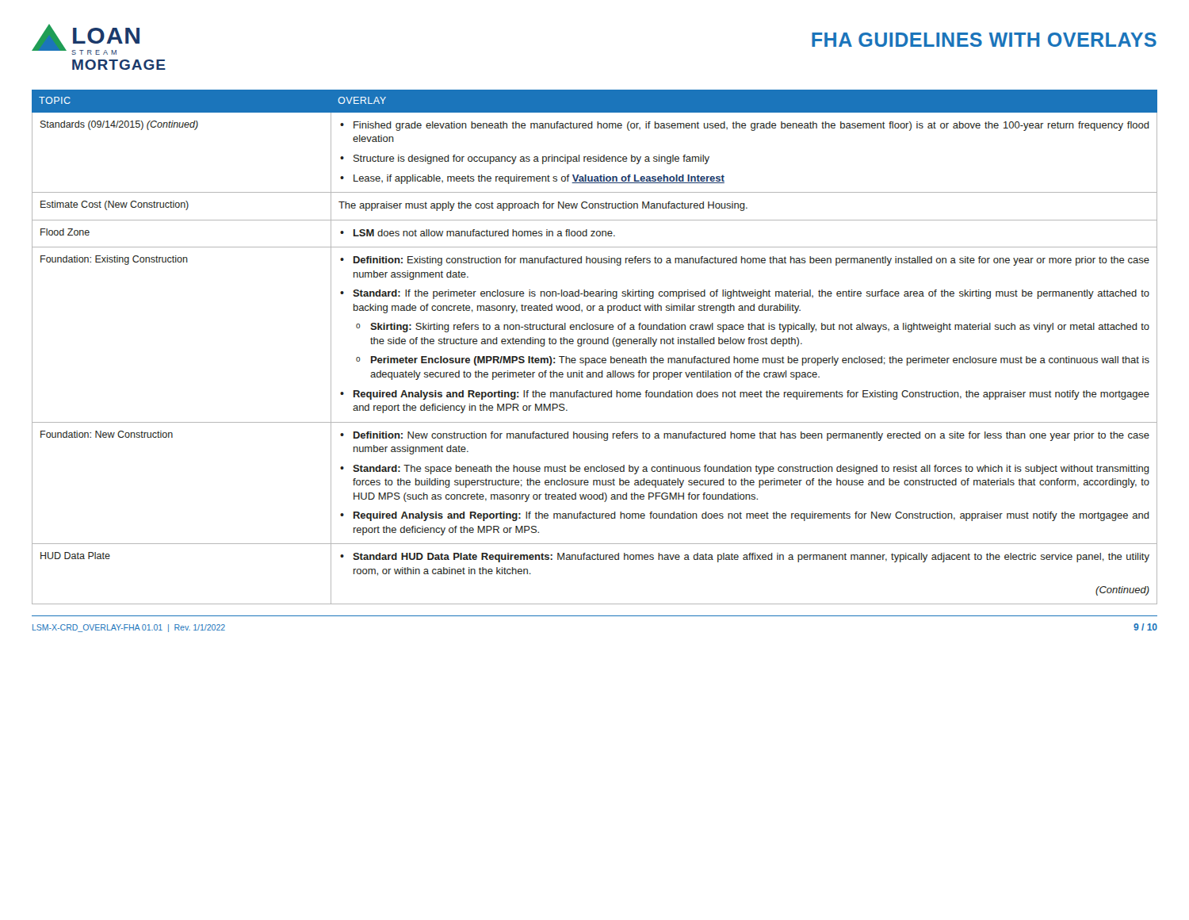LOAN
STREAM
MORTGAGE
FHA GUIDELINES WITH OVERLAYS
| TOPIC | OVERLAY |
| --- | --- |
| Standards (09/14/2015) (Continued) | Finished grade elevation beneath the manufactured home (or, if basement used, the grade beneath the basement floor) is at or above the 100-year return frequency flood elevation Structure is designed for occupancy as a principal residence by a single family Lease, if applicable, meets the requirement s of Valuation of Leasehold Interest |
| Estimate Cost (New Construction) | The appraiser must apply the cost approach for New Construction Manufactured Housing. |
| Flood Zone | LSM does not allow manufactured homes in a flood zone. |
| Foundation: Existing Construction | Definition: Existing construction for manufactured housing refers to a manufactured home that has been permanently installed on a site for one year or more prior to the case number assignment date. Standard: If the perimeter enclosure is non-load-bearing skirting comprised of lightweight material, the entire surface area of the skirting must be permanently attached to backing made of concrete, masonry, treated wood, or a product with similar strength and durability. Skirting: Skirting refers to a non-structural enclosure of a foundation crawl space that is typically, but not always, a lightweight material such as vinyl or metal attached to the side of the structure and extending to the ground (generally not installed below frost depth). Perimeter Enclosure (MPR/MPS Item): The space beneath the manufactured home must be properly enclosed; the perimeter enclosure must be a continuous wall that is adequately secured to the perimeter of the unit and allows for proper ventilation of the crawl space. Required Analysis and Reporting: If the manufactured home foundation does not meet the requirements for Existing Construction, the appraiser must notify the mortgagee and report the deficiency in the MPR or MMPS. |
| Foundation: New Construction | Definition: New construction for manufactured housing refers to a manufactured home that has been permanently erected on a site for less than one year prior to the case number assignment date. Standard: The space beneath the house must be enclosed by a continuous foundation type construction designed to resist all forces to which it is subject without transmitting forces to the building superstructure; the enclosure must be adequately secured to the perimeter of the house and be constructed of materials that conform, accordingly, to HUD MPS (such as concrete, masonry or treated wood) and the PFGMH for foundations. Required Analysis and Reporting: If the manufactured home foundation does not meet the requirements for New Construction, appraiser must notify the mortgagee and report the deficiency of the MPR or MPS. |
| HUD Data Plate | Standard HUD Data Plate Requirements: Manufactured homes have a data plate affixed in a permanent manner, typically adjacent to the electric service panel, the utility room, or within a cabinet in the kitchen. (Continued) |
LSM-X-CRD_OVERLAY-FHA 01.01 | Rev. 1/1/2022
9 / 10